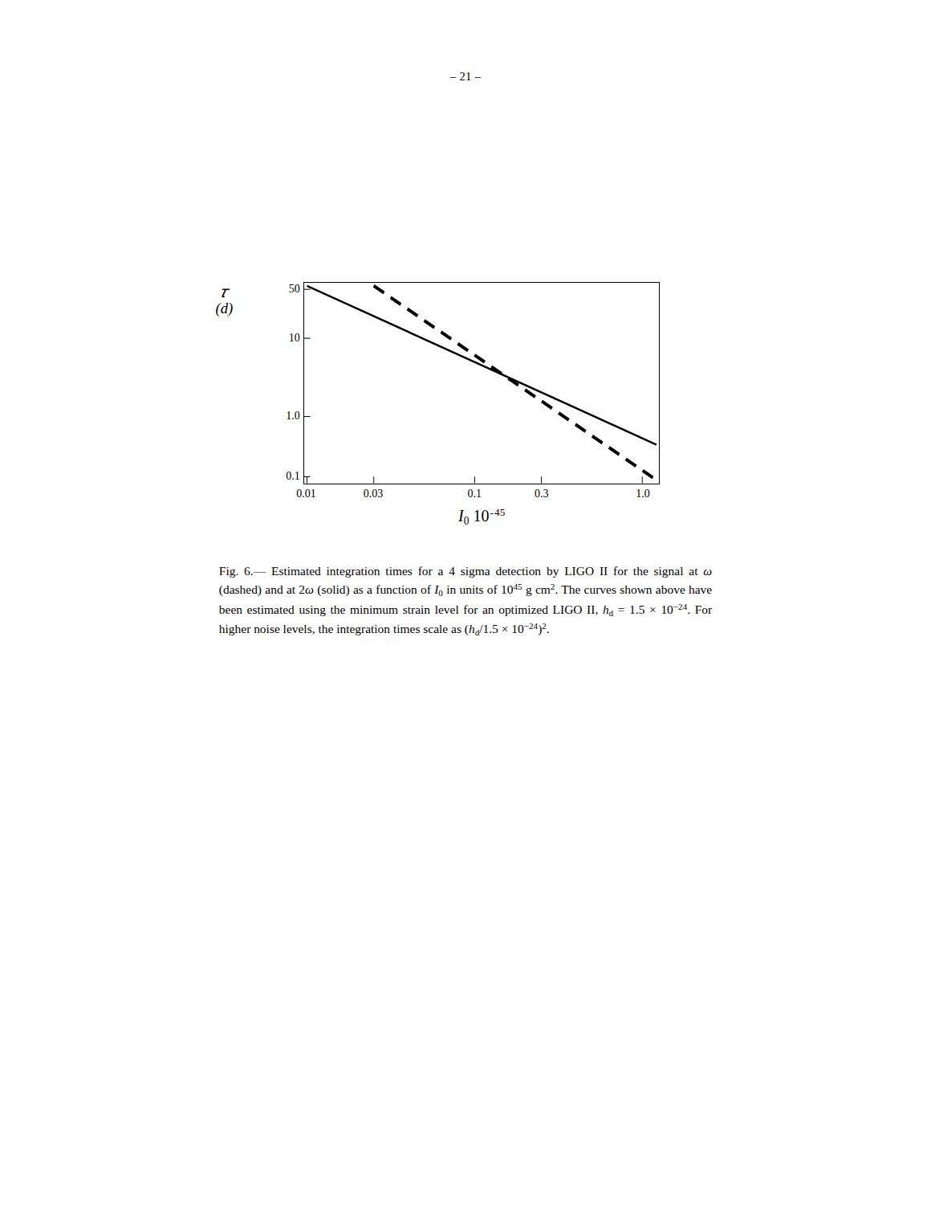– 21 –
𝜏 (d)
50 10 1.0 0.1
0.01 0.03 0.1 0.3 1.0
I0 10 - 45
Fig. 6.— Estimated integration times for a 4 sigma detection by LIGO II for the signal at ω (dashed) and at 2ω (solid) as a function of I0 in units of 1045 g cm2. The curves shown above have been estimated using the minimum strain level for an optimized LIGO II, hd = 1.5 × 10−24. For higher noise levels, the integration times scale as (hd/1.5 × 10−24)2.